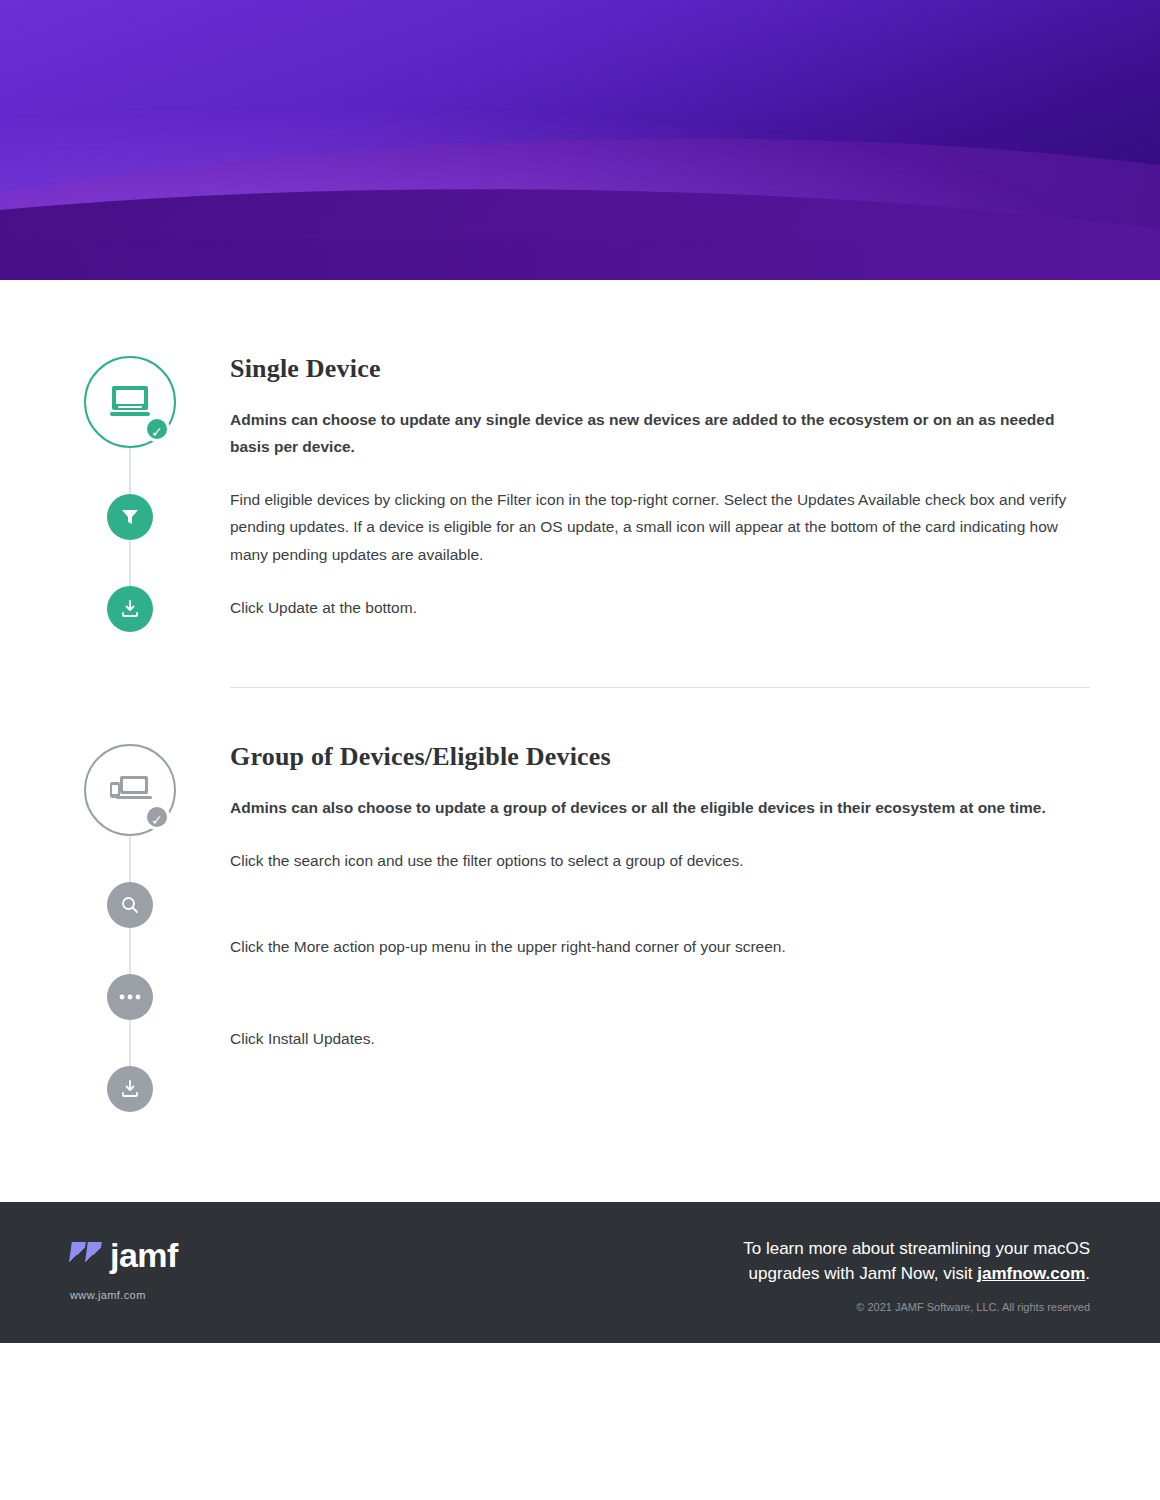✓
Single Device
Admins can choose to update any single device as new devices are added to the ecosystem or on an as needed basis per device.
Find eligible devices by clicking on the Filter icon in the top-right corner. Select the Updates Available check box and verify pending updates. If a device is eligible for an OS update, a small icon will appear at the bottom of the card indicating how many pending updates are available.
Click Update at the bottom.
✓
Group of Devices/Eligible Devices
Admins can also choose to update a group of devices or all the eligible devices in their ecosystem at one time.
Click the search icon and use the filter options to select a group of devices.
Click the More action pop-up menu in the upper right-hand corner of your screen.
Click Install Updates.
jamf
www.jamf.com
To learn more about streamlining your macOS
upgrades with Jamf Now, visit jamfnow.com.
© 2021 JAMF Software, LLC. All rights reserved